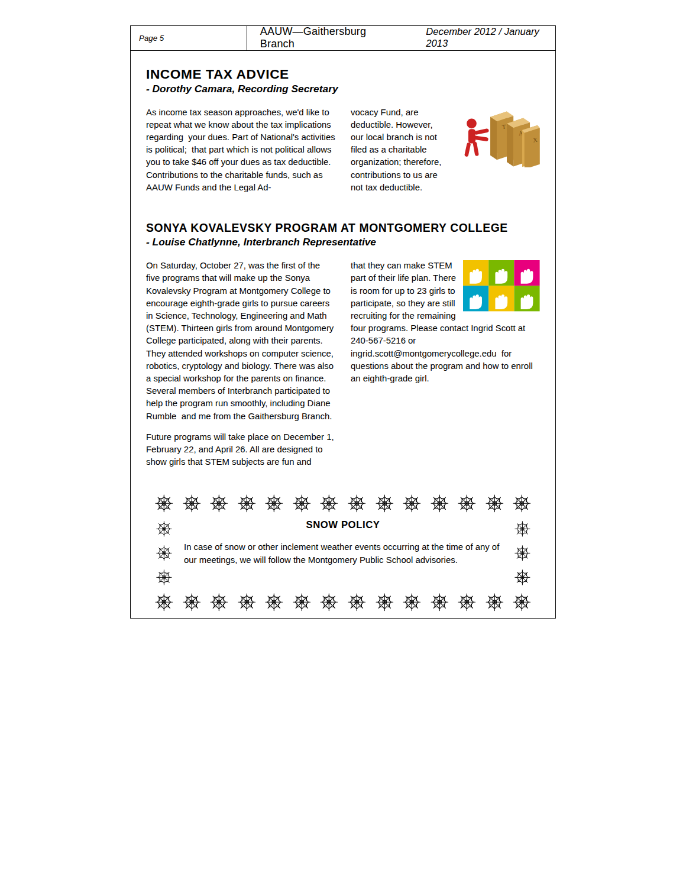Page 5
AAUW—Gaithersburg Branch December 2012 / January 2013
INCOME TAX ADVICE
- Dorothy Camara, Recording Secretary
As income tax season approaches, we'd like to repeat what we know about the tax implications regarding your dues. Part of National's activities is political; that part which is not political allows you to take $46 off your dues as tax deductible. Contributions to the charitable funds, such as AAUW Funds and the Legal Ad-
T A X
vocacy Fund, are deductible. However, our local branch is not filed as a charitable organization; therefore, contributions to us are not tax deductible.
SONYA KOVALEVSKY PROGRAM AT MONTGOMERY COLLEGE
- Louise Chatlynne, Interbranch Representative
On Saturday, October 27, was the first of the five programs that will make up the Sonya Kovalevsky Program at Montgomery College to encourage eighth-grade girls to pursue careers in Science, Technology, Engineering and Math (STEM). Thirteen girls from around Montgomery College participated, along with their parents. They attended workshops on computer science, robotics, cryptology and biology. There was also a special workshop for the parents on finance. Several members of Interbranch participated to help the program run smoothly, including Diane Rumble and me from the Gaithersburg Branch.
Future programs will take place on December 1, February 22, and April 26. All are designed to show girls that STEM subjects are fun and
that they can make STEM part of their life plan. There is room for up to 23 girls to participate, so they are still recruiting for the remaining four programs. Please contact Ingrid Scott at 240-567-5216 or ingrid.scott@montgomerycollege.edu for questions about the program and how to enroll an eighth-grade girl.
SNOW POLICY
In case of snow or other inclement weather events occurring at the time of any of our meetings, we will follow the Montgomery Public School advisories.